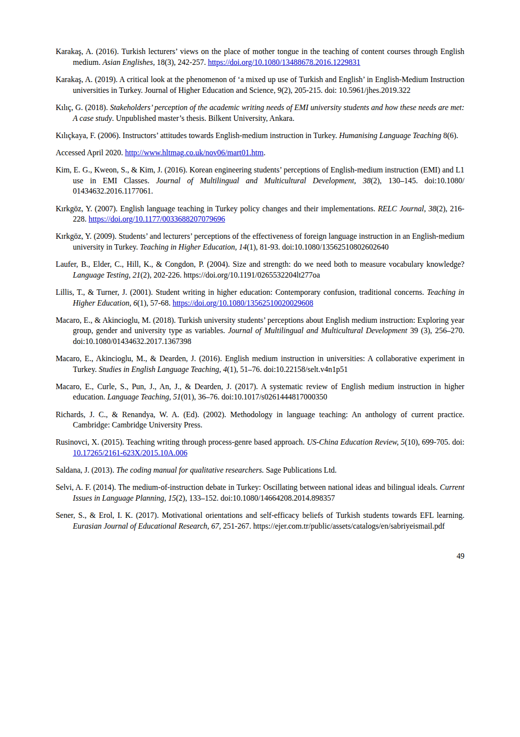Karakaş, A. (2016). Turkish lecturers’ views on the place of mother tongue in the teaching of content courses through English medium. Asian Englishes, 18(3), 242-257. https://doi.org/10.1080/13488678.2016.1229831
Karakaş, A. (2019). A critical look at the phenomenon of ‘a mixed up use of Turkish and English’ in English-Medium Instruction universities in Turkey. Journal of Higher Education and Science, 9(2), 205-215. doi: 10.5961/jhes.2019.322
Kılıç, G. (2018). Stakeholders’ perception of the academic writing needs of EMI university students and how these needs are met: A case study. Unpublished master’s thesis. Bilkent University, Ankara.
Kılıçkaya, F. (2006). Instructors’ attitudes towards English-medium instruction in Turkey. Humanising Language Teaching 8(6).
Accessed April 2020. http://www.hltmag.co.uk/nov06/mart01.htm.
Kim, E. G., Kweon, S., & Kim, J. (2016). Korean engineering students’ perceptions of English-medium instruction (EMI) and L1 use in EMI Classes. Journal of Multilingual and Multicultural Development, 38(2), 130–145. doi:10.1080/ 01434632.2016.1177061.
Kırkgöz, Y. (2007). English language teaching in Turkey policy changes and their implementations. RELC Journal, 38(2), 216-228. https://doi.org/10.1177/0033688207079696
Kırkgöz, Y. (2009). Students’ and lecturers’ perceptions of the effectiveness of foreign language instruction in an English-medium university in Turkey. Teaching in Higher Education, 14(1), 81-93. doi:10.1080/13562510802602640
Laufer, B., Elder, C., Hill, K., & Congdon, P. (2004). Size and strength: do we need both to measure vocabulary knowledge? Language Testing, 21(2), 202-226. https://doi.org/10.1191/0265532204lt277oa
Lillis, T., & Turner, J. (2001). Student writing in higher education: Contemporary confusion, traditional concerns. Teaching in Higher Education, 6(1), 57-68. https://doi.org/10.1080/13562510020029608
Macaro, E., & Akincioglu, M. (2018). Turkish university students’ perceptions about English medium instruction: Exploring year group, gender and university type as variables. Journal of Multilingual and Multicultural Development 39 (3), 256–270. doi:10.1080/01434632.2017.1367398
Macaro, E., Akincioglu, M., & Dearden, J. (2016). English medium instruction in universities: A collaborative experiment in Turkey. Studies in English Language Teaching, 4(1), 51–76. doi:10.22158/selt.v4n1p51
Macaro, E., Curle, S., Pun, J., An, J., & Dearden, J. (2017). A systematic review of English medium instruction in higher education. Language Teaching, 51(01), 36–76. doi:10.1017/s0261444817000350
Richards, J. C., & Renandya, W. A. (Ed). (2002). Methodology in language teaching: An anthology of current practice. Cambridge: Cambridge University Press.
Rusinovci, X. (2015). Teaching writing through process-genre based approach. US-China Education Review, 5(10), 699-705. doi: 10.17265/2161-623X/2015.10A.006
Saldana, J. (2013). The coding manual for qualitative researchers. Sage Publications Ltd.
Selvi, A. F. (2014). The medium-of-instruction debate in Turkey: Oscillating between national ideas and bilingual ideals. Current Issues in Language Planning, 15(2), 133–152. doi:10.1080/14664208.2014.898357
Sener, S., & Erol, I. K. (2017). Motivational orientations and self-efficacy beliefs of Turkish students towards EFL learning. Eurasian Journal of Educational Research, 67, 251-267. https://ejer.com.tr/public/assets/catalogs/en/sabriyeismail.pdf
49